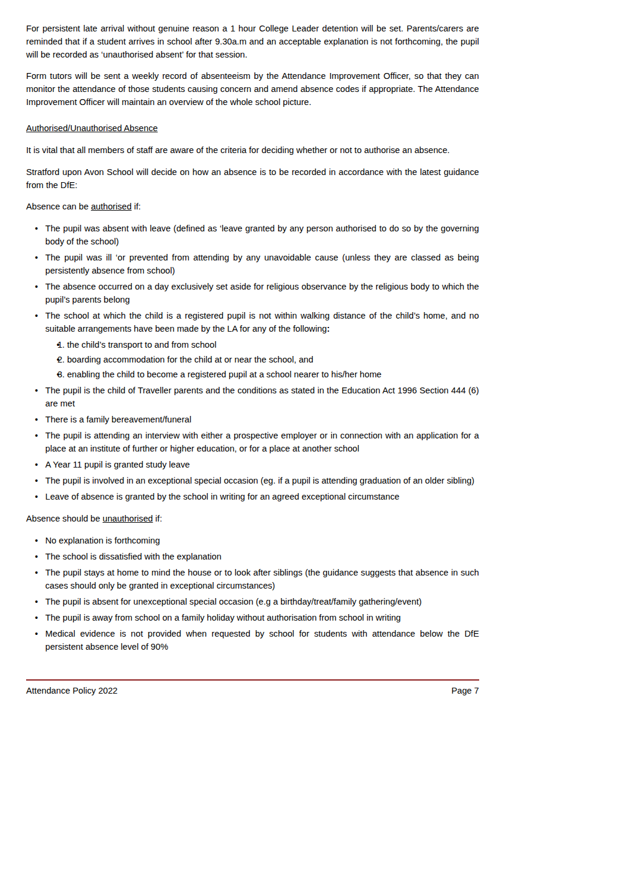For persistent late arrival without genuine reason a 1 hour College Leader detention will be set. Parents/carers are reminded that if a student arrives in school after 9.30a.m and an acceptable explanation is not forthcoming, the pupil will be recorded as ‘unauthorised absent’ for that session.
Form tutors will be sent a weekly record of absenteeism by the Attendance Improvement Officer, so that they can monitor the attendance of those students causing concern and amend absence codes if appropriate. The Attendance Improvement Officer will maintain an overview of the whole school picture.
Authorised/Unauthorised Absence
It is vital that all members of staff are aware of the criteria for deciding whether or not to authorise an absence.
Stratford upon Avon School will decide on how an absence is to be recorded in accordance with the latest guidance from the DfE:
Absence can be authorised if:
The pupil was absent with leave (defined as ‘leave granted by any person authorised to do so by the governing body of the school)
The pupil was ill ‘or prevented from attending by any unavoidable cause (unless they are classed as being persistently absence from school)
The absence occurred on a day exclusively set aside for religious observance by the religious body to which the pupil’s parents belong
The school at which the child is a registered pupil is not within walking distance of the child’s home, and no suitable arrangements have been made by the LA for any of the following:
the child’s transport to and from school
boarding accommodation for the child at or near the school, and
enabling the child to become a registered pupil at a school nearer to his/her home
The pupil is the child of Traveller parents and the conditions as stated in the Education Act 1996 Section 444 (6) are met
There is a family bereavement/funeral
The pupil is attending an interview with either a prospective employer or in connection with an application for a place at an institute of further or higher education, or for a place at another school
A Year 11 pupil is granted study leave
The pupil is involved in an exceptional special occasion (eg. if a pupil is attending graduation of an older sibling)
Leave of absence is granted by the school in writing for an agreed exceptional circumstance
Absence should be unauthorised if:
No explanation is forthcoming
The school is dissatisfied with the explanation
The pupil stays at home to mind the house or to look after siblings (the guidance suggests that absence in such cases should only be granted in exceptional circumstances)
The pupil is absent for unexceptional special occasion (e.g a birthday/treat/family gathering/event)
The pupil is away from school on a family holiday without authorisation from school in writing
Medical evidence is not provided when requested by school for students with attendance below the DfE persistent absence level of 90%
Attendance Policy 2022 Page 7